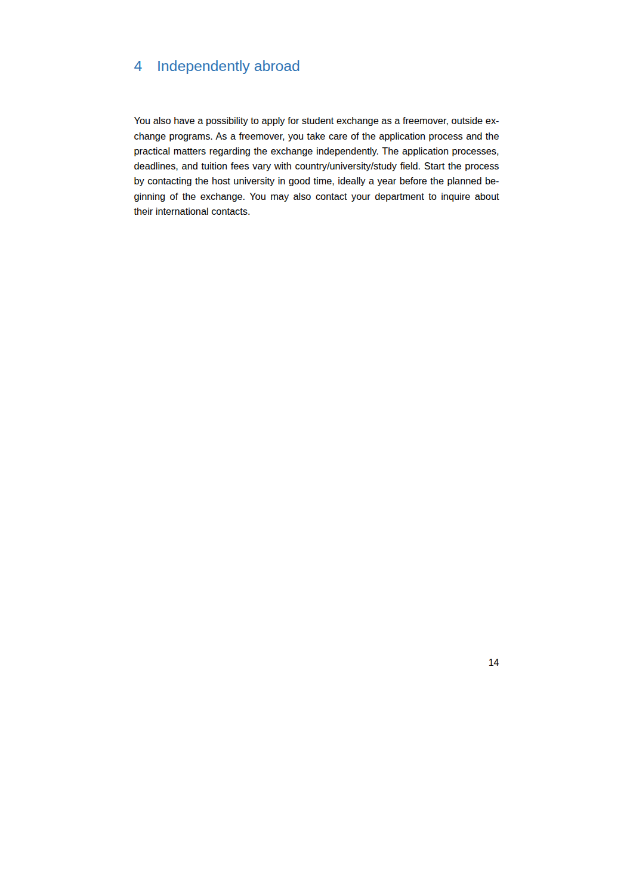4 Independently abroad
You also have a possibility to apply for student exchange as a freemover, outside exchange programs. As a freemover, you take care of the application process and the practical matters regarding the exchange independently. The application processes, deadlines, and tuition fees vary with country/university/study field. Start the process by contacting the host university in good time, ideally a year before the planned beginning of the exchange. You may also contact your department to inquire about their international contacts.
14